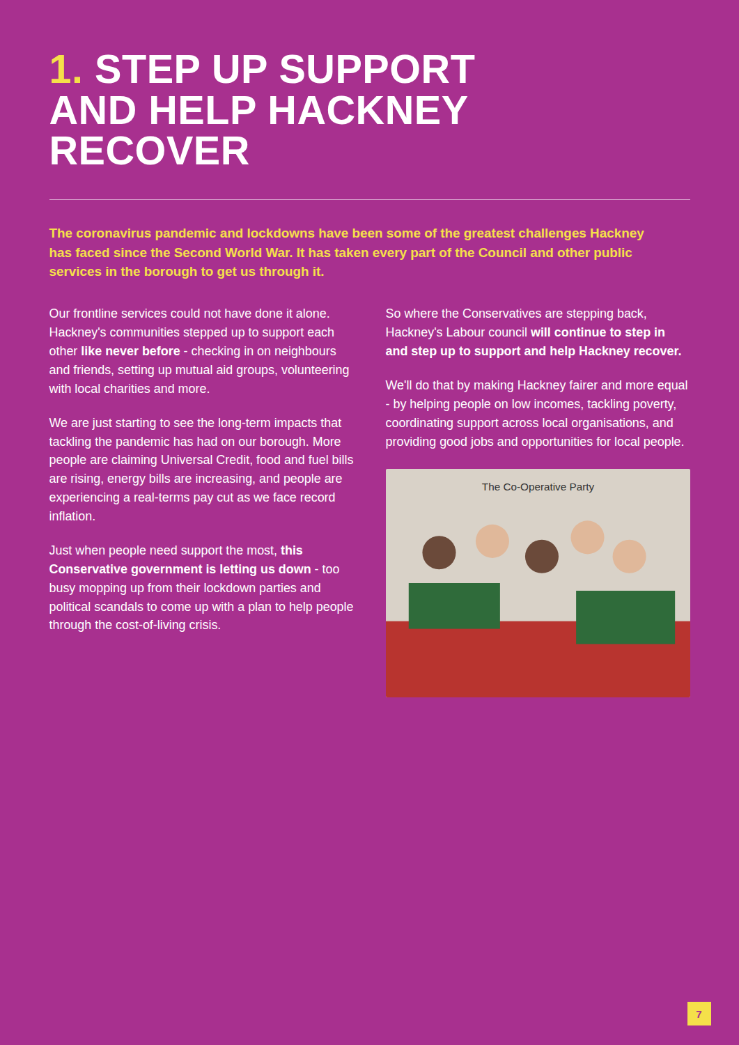1. Step up support
and help Hackney
recover
The coronavirus pandemic and lockdowns have been some of the greatest challenges Hackney has faced since the Second World War. It has taken every part of the Council and other public services in the borough to get us through it.
Our frontline services could not have done it alone. Hackney's communities stepped up to support each other like never before - checking in on neighbours and friends, setting up mutual aid groups, volunteering with local charities and more.
We are just starting to see the long-term impacts that tackling the pandemic has had on our borough. More people are claiming Universal Credit, food and fuel bills are rising, energy bills are increasing, and people are experiencing a real-terms pay cut as we face record inflation.
Just when people need support the most, this Conservative government is letting us down - too busy mopping up from their lockdown parties and political scandals to come up with a plan to help people through the cost-of-living crisis.
So where the Conservatives are stepping back, Hackney's Labour council will continue to step in and step up to support and help Hackney recover.
We'll do that by making Hackney fairer and more equal - by helping people on low incomes, tackling poverty, coordinating support across local organisations, and providing good jobs and opportunities for local people.
7